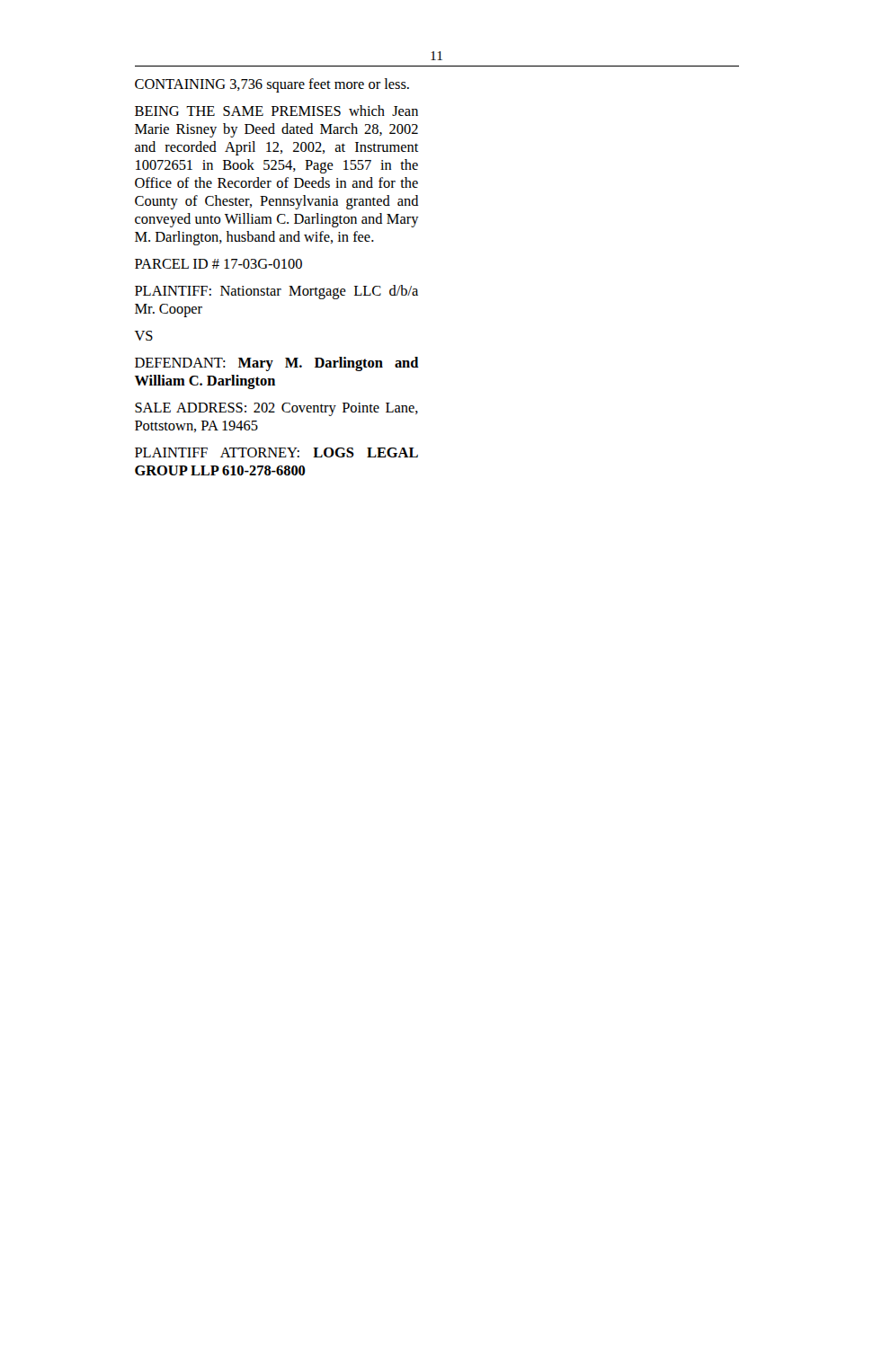11
CONTAINING 3,736 square feet more or less.
BEING THE SAME PREMISES which Jean Marie Risney by Deed dated March 28, 2002 and recorded April 12, 2002, at Instrument 10072651 in Book 5254, Page 1557 in the Office of the Recorder of Deeds in and for the County of Chester, Pennsylvania granted and conveyed unto William C. Darlington and Mary M. Darlington, husband and wife, in fee.
PARCEL ID # 17-03G-0100
PLAINTIFF: Nationstar Mortgage LLC d/b/a Mr. Cooper
VS
DEFENDANT: Mary M. Darlington and William C. Darlington
SALE ADDRESS: 202 Coventry Pointe Lane, Pottstown, PA 19465
PLAINTIFF ATTORNEY: LOGS LEGAL GROUP LLP 610-278-6800